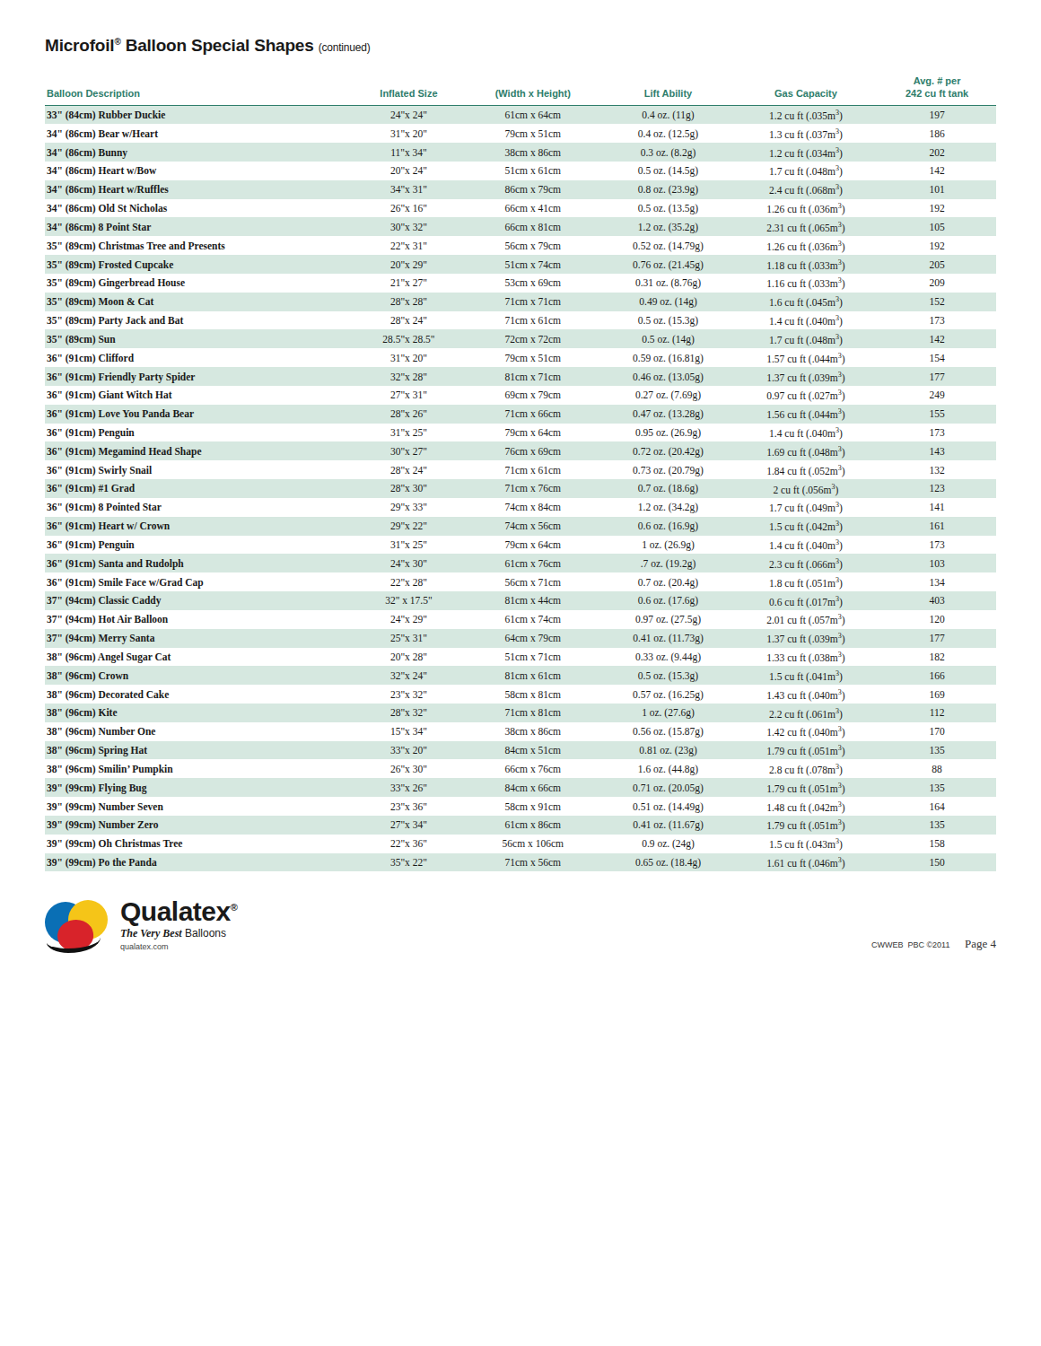Microfoil® Balloon Special Shapes (continued)
| Balloon Description | Inflated Size | (Width x Height) | Lift Ability | Gas Capacity | Avg. # per 242 cu ft tank |
| --- | --- | --- | --- | --- | --- |
| 33" (84cm) Rubber Duckie | 24"x 24" | 61cm x 64cm | 0.4 oz. (11g) | 1.2 cu ft (.035m 3 ) | 197 |
| 34" (86cm) Bear w/Heart | 31"x 20" | 79cm x 51cm | 0.4 oz. (12.5g) | 1.3 cu ft (.037m 3 ) | 186 |
| 34" (86cm) Bunny | 11"x 34" | 38cm x 86cm | 0.3 oz. (8.2g) | 1.2 cu ft (.034m 3 ) | 202 |
| 34" (86cm) Heart w/Bow | 20"x 24" | 51cm x 61cm | 0.5 oz. (14.5g) | 1.7 cu ft (.048m 3 ) | 142 |
| 34" (86cm) Heart w/Ruffles | 34"x 31" | 86cm x 79cm | 0.8 oz. (23.9g) | 2.4 cu ft (.068m 3 ) | 101 |
| 34" (86cm) Old St Nicholas | 26"x 16" | 66cm x 41cm | 0.5 oz. (13.5g) | 1.26 cu ft (.036m 3 ) | 192 |
| 34" (86cm) 8 Point Star | 30"x 32" | 66cm x 81cm | 1.2 oz. (35.2g) | 2.31 cu ft (.065m 3 ) | 105 |
| 35" (89cm) Christmas Tree and Presents | 22"x 31" | 56cm x 79cm | 0.52 oz. (14.79g) | 1.26 cu ft (.036m 3 ) | 192 |
| 35" (89cm) Frosted Cupcake | 20"x 29" | 51cm x 74cm | 0.76 oz. (21.45g) | 1.18 cu ft (.033m 3 ) | 205 |
| 35" (89cm) Gingerbread House | 21"x 27" | 53cm x 69cm | 0.31 oz. (8.76g) | 1.16 cu ft (.033m 3 ) | 209 |
| 35" (89cm) Moon & Cat | 28"x 28" | 71cm x 71cm | 0.49 oz. (14g) | 1.6 cu ft (.045m 3 ) | 152 |
| 35" (89cm) Party Jack and Bat | 28"x 24" | 71cm x 61cm | 0.5 oz. (15.3g) | 1.4 cu ft (.040m 3 ) | 173 |
| 35" (89cm) Sun | 28.5"x 28.5" | 72cm x 72cm | 0.5 oz. (14g) | 1.7 cu ft (.048m 3 ) | 142 |
| 36" (91cm) Clifford | 31"x 20" | 79cm x 51cm | 0.59 oz. (16.81g) | 1.57 cu ft (.044m 3 ) | 154 |
| 36" (91cm) Friendly Party Spider | 32"x 28" | 81cm x 71cm | 0.46 oz. (13.05g) | 1.37 cu ft (.039m 3 ) | 177 |
| 36" (91cm) Giant Witch Hat | 27"x 31" | 69cm x 79cm | 0.27 oz. (7.69g) | 0.97 cu ft (.027m 3 ) | 249 |
| 36" (91cm) Love You Panda Bear | 28"x 26" | 71cm x 66cm | 0.47 oz. (13.28g) | 1.56 cu ft (.044m 3 ) | 155 |
| 36" (91cm) Penguin | 31"x 25" | 79cm x 64cm | 0.95 oz. (26.9g) | 1.4 cu ft (.040m 3 ) | 173 |
| 36" (91cm) Megamind Head Shape | 30"x 27" | 76cm x 69cm | 0.72 oz. (20.42g) | 1.69 cu ft (.048m 3 ) | 143 |
| 36" (91cm) Swirly Snail | 28"x 24" | 71cm x 61cm | 0.73 oz. (20.79g) | 1.84 cu ft (.052m 3 ) | 132 |
| 36" (91cm) #1 Grad | 28"x 30" | 71cm x 76cm | 0.7 oz. (18.6g) | 2 cu ft (.056m 3 ) | 123 |
| 36" (91cm) 8 Pointed Star | 29"x 33" | 74cm x 84cm | 1.2 oz. (34.2g) | 1.7 cu ft (.049m 3 ) | 141 |
| 36" (91cm) Heart w/ Crown | 29"x 22" | 74cm x 56cm | 0.6 oz. (16.9g) | 1.5 cu ft (.042m 3 ) | 161 |
| 36" (91cm) Penguin | 31"x 25" | 79cm x 64cm | 1 oz. (26.9g) | 1.4 cu ft (.040m 3 ) | 173 |
| 36" (91cm) Santa and Rudolph | 24"x 30" | 61cm x 76cm | .7 oz. (19.2g) | 2.3 cu ft (.066m 3 ) | 103 |
| 36" (91cm) Smile Face w/Grad Cap | 22"x 28" | 56cm x 71cm | 0.7 oz. (20.4g) | 1.8 cu ft (.051m 3 ) | 134 |
| 37" (94cm) Classic Caddy | 32" x 17.5" | 81cm x 44cm | 0.6 oz. (17.6g) | 0.6 cu ft (.017m 3 ) | 403 |
| 37" (94cm) Hot Air Balloon | 24"x 29" | 61cm x 74cm | 0.97 oz. (27.5g) | 2.01 cu ft (.057m 3 ) | 120 |
| 37" (94cm) Merry Santa | 25"x 31" | 64cm x 79cm | 0.41 oz. (11.73g) | 1.37 cu ft (.039m 3 ) | 177 |
| 38" (96cm) Angel Sugar Cat | 20"x 28" | 51cm x 71cm | 0.33 oz. (9.44g) | 1.33 cu ft (.038m 3 ) | 182 |
| 38" (96cm) Crown | 32"x 24" | 81cm x 61cm | 0.5 oz. (15.3g) | 1.5 cu ft (.041m 3 ) | 166 |
| 38" (96cm) Decorated Cake | 23"x 32" | 58cm x 81cm | 0.57 oz. (16.25g) | 1.43 cu ft (.040m 3 ) | 169 |
| 38" (96cm) Kite | 28"x 32" | 71cm x 81cm | 1 oz. (27.6g) | 2.2 cu ft (.061m 3 ) | 112 |
| 38" (96cm) Number One | 15"x 34" | 38cm x 86cm | 0.56 oz. (15.87g) | 1.42 cu ft (.040m 3 ) | 170 |
| 38" (96cm) Spring Hat | 33"x 20" | 84cm x 51cm | 0.81 oz. (23g) | 1.79 cu ft (.051m 3 ) | 135 |
| 38" (96cm) Smilin’ Pumpkin | 26"x 30" | 66cm x 76cm | 1.6 oz. (44.8g) | 2.8 cu ft (.078m 3 ) | 88 |
| 39" (99cm) Flying Bug | 33"x 26" | 84cm x 66cm | 0.71 oz. (20.05g) | 1.79 cu ft (.051m 3 ) | 135 |
| 39" (99cm) Number Seven | 23"x 36" | 58cm x 91cm | 0.51 oz. (14.49g) | 1.48 cu ft (.042m 3 ) | 164 |
| 39" (99cm) Number Zero | 27"x 34" | 61cm x 86cm | 0.41 oz. (11.67g) | 1.79 cu ft (.051m 3 ) | 135 |
| 39" (99cm) Oh Christmas Tree | 22"x 36" | 56cm x 106cm | 0.9 oz. (24g) | 1.5 cu ft (.043m 3 ) | 158 |
| 39" (99cm) Po the Panda | 35"x 22" | 71cm x 56cm | 0.65 oz. (18.4g) | 1.61 cu ft (.046m 3 ) | 150 |
Qualatex®
The Very Best Balloons
qualatex.com
CWWEB PBC ©2011 Page 4